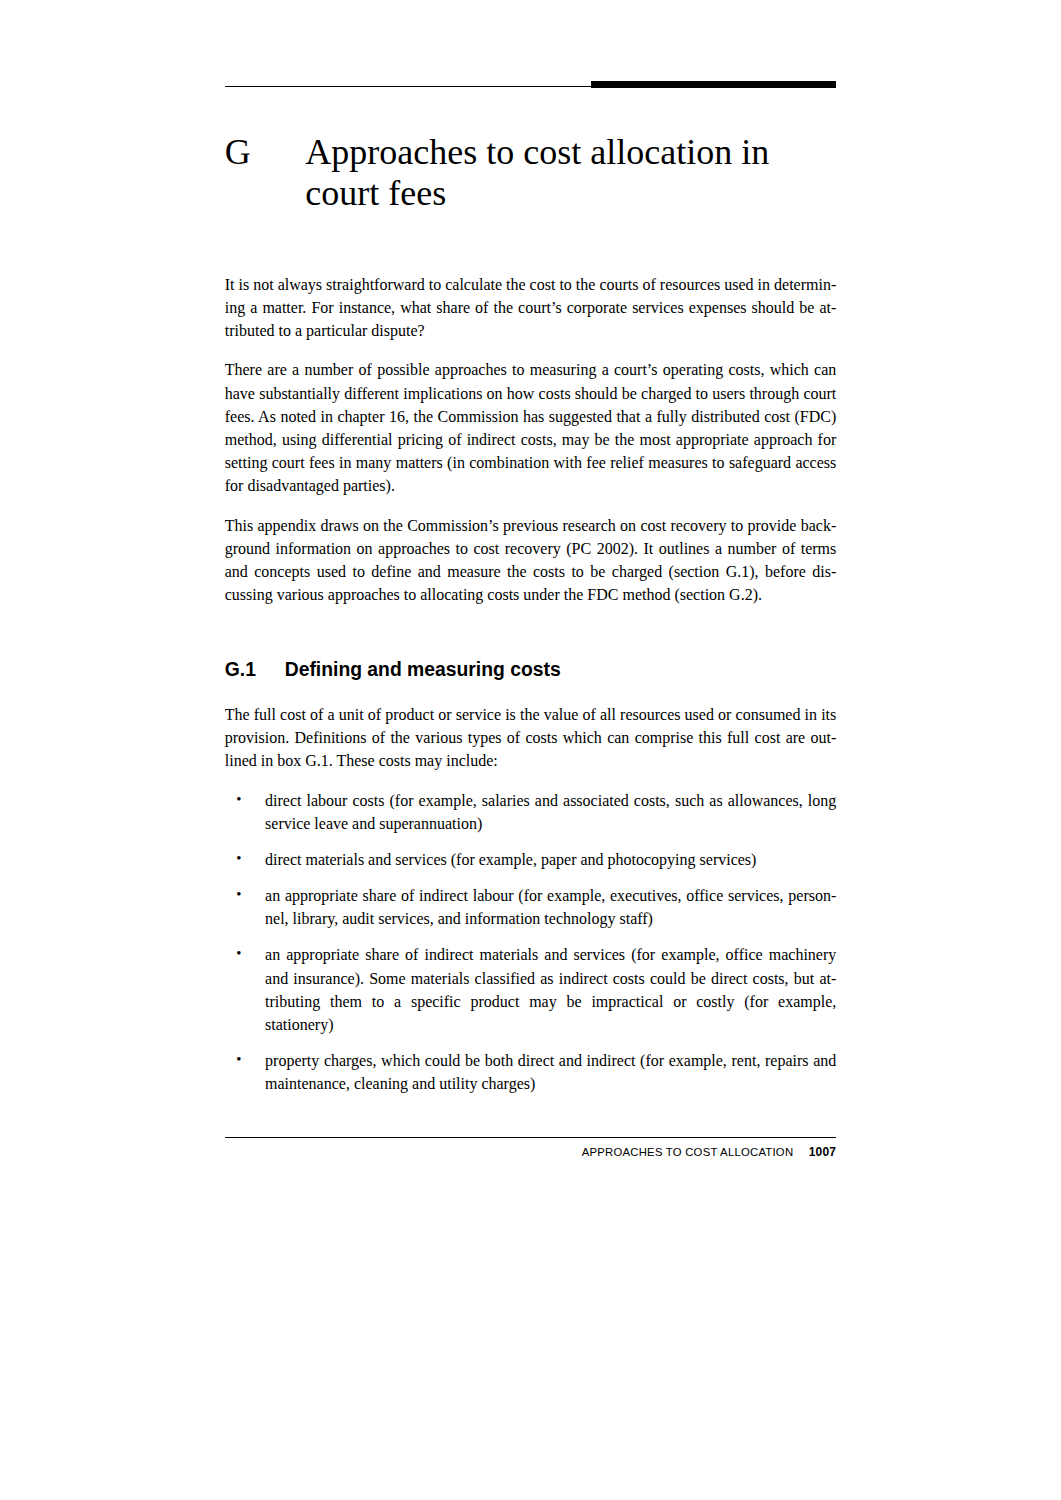G Approaches to cost allocation in court fees
It is not always straightforward to calculate the cost to the courts of resources used in determining a matter. For instance, what share of the court’s corporate services expenses should be attributed to a particular dispute?
There are a number of possible approaches to measuring a court’s operating costs, which can have substantially different implications on how costs should be charged to users through court fees. As noted in chapter 16, the Commission has suggested that a fully distributed cost (FDC) method, using differential pricing of indirect costs, may be the most appropriate approach for setting court fees in many matters (in combination with fee relief measures to safeguard access for disadvantaged parties).
This appendix draws on the Commission’s previous research on cost recovery to provide background information on approaches to cost recovery (PC 2002). It outlines a number of terms and concepts used to define and measure the costs to be charged (section G.1), before discussing various approaches to allocating costs under the FDC method (section G.2).
G.1 Defining and measuring costs
The full cost of a unit of product or service is the value of all resources used or consumed in its provision. Definitions of the various types of costs which can comprise this full cost are outlined in box G.1. These costs may include:
direct labour costs (for example, salaries and associated costs, such as allowances, long service leave and superannuation)
direct materials and services (for example, paper and photocopying services)
an appropriate share of indirect labour (for example, executives, office services, personnel, library, audit services, and information technology staff)
an appropriate share of indirect materials and services (for example, office machinery and insurance). Some materials classified as indirect costs could be direct costs, but attributing them to a specific product may be impractical or costly (for example, stationery)
property charges, which could be both direct and indirect (for example, rent, repairs and maintenance, cleaning and utility charges)
APPROACHES TO COST ALLOCATION 1007